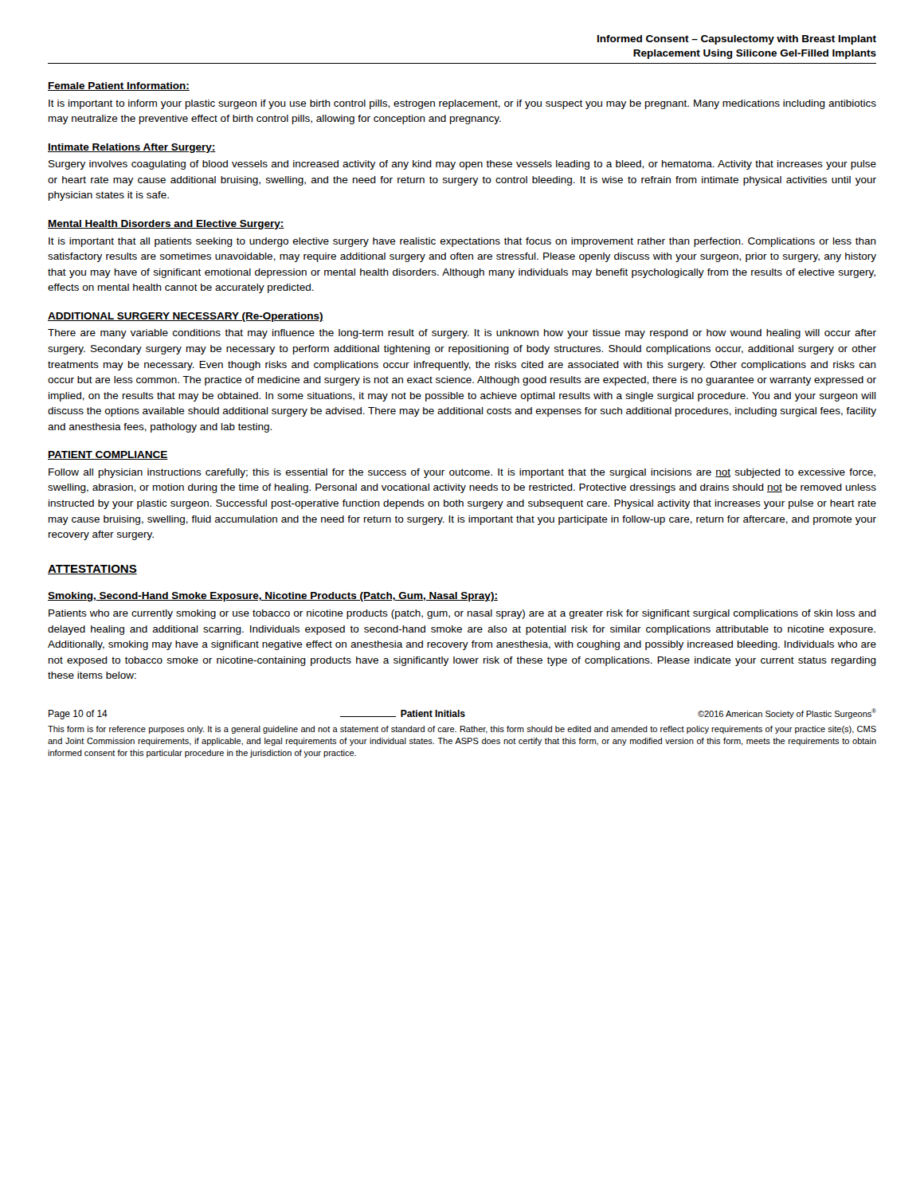Informed Consent – Capsulectomy with Breast Implant
Replacement Using Silicone Gel-Filled Implants
Female Patient Information:
It is important to inform your plastic surgeon if you use birth control pills, estrogen replacement, or if you suspect you may be pregnant. Many medications including antibiotics may neutralize the preventive effect of birth control pills, allowing for conception and pregnancy.
Intimate Relations After Surgery:
Surgery involves coagulating of blood vessels and increased activity of any kind may open these vessels leading to a bleed, or hematoma. Activity that increases your pulse or heart rate may cause additional bruising, swelling, and the need for return to surgery to control bleeding. It is wise to refrain from intimate physical activities until your physician states it is safe.
Mental Health Disorders and Elective Surgery:
It is important that all patients seeking to undergo elective surgery have realistic expectations that focus on improvement rather than perfection. Complications or less than satisfactory results are sometimes unavoidable, may require additional surgery and often are stressful. Please openly discuss with your surgeon, prior to surgery, any history that you may have of significant emotional depression or mental health disorders. Although many individuals may benefit psychologically from the results of elective surgery, effects on mental health cannot be accurately predicted.
ADDITIONAL SURGERY NECESSARY (Re-Operations)
There are many variable conditions that may influence the long-term result of surgery. It is unknown how your tissue may respond or how wound healing will occur after surgery. Secondary surgery may be necessary to perform additional tightening or repositioning of body structures. Should complications occur, additional surgery or other treatments may be necessary. Even though risks and complications occur infrequently, the risks cited are associated with this surgery. Other complications and risks can occur but are less common. The practice of medicine and surgery is not an exact science. Although good results are expected, there is no guarantee or warranty expressed or implied, on the results that may be obtained. In some situations, it may not be possible to achieve optimal results with a single surgical procedure. You and your surgeon will discuss the options available should additional surgery be advised. There may be additional costs and expenses for such additional procedures, including surgical fees, facility and anesthesia fees, pathology and lab testing.
PATIENT COMPLIANCE
Follow all physician instructions carefully; this is essential for the success of your outcome. It is important that the surgical incisions are not subjected to excessive force, swelling, abrasion, or motion during the time of healing. Personal and vocational activity needs to be restricted. Protective dressings and drains should not be removed unless instructed by your plastic surgeon. Successful post-operative function depends on both surgery and subsequent care. Physical activity that increases your pulse or heart rate may cause bruising, swelling, fluid accumulation and the need for return to surgery. It is important that you participate in follow-up care, return for aftercare, and promote your recovery after surgery.
ATTESTATIONS
Smoking, Second-Hand Smoke Exposure, Nicotine Products (Patch, Gum, Nasal Spray):
Patients who are currently smoking or use tobacco or nicotine products (patch, gum, or nasal spray) are at a greater risk for significant surgical complications of skin loss and delayed healing and additional scarring. Individuals exposed to second-hand smoke are also at potential risk for similar complications attributable to nicotine exposure. Additionally, smoking may have a significant negative effect on anesthesia and recovery from anesthesia, with coughing and possibly increased bleeding. Individuals who are not exposed to tobacco smoke or nicotine-containing products have a significantly lower risk of these type of complications. Please indicate your current status regarding these items below:
Page 10 of 14 Patient Initials ©2016 American Society of Plastic Surgeons®
This form is for reference purposes only. It is a general guideline and not a statement of standard of care. Rather, this form should be edited and amended to reflect policy requirements of your practice site(s), CMS and Joint Commission requirements, if applicable, and legal requirements of your individual states. The ASPS does not certify that this form, or any modified version of this form, meets the requirements to obtain informed consent for this particular procedure in the jurisdiction of your practice.